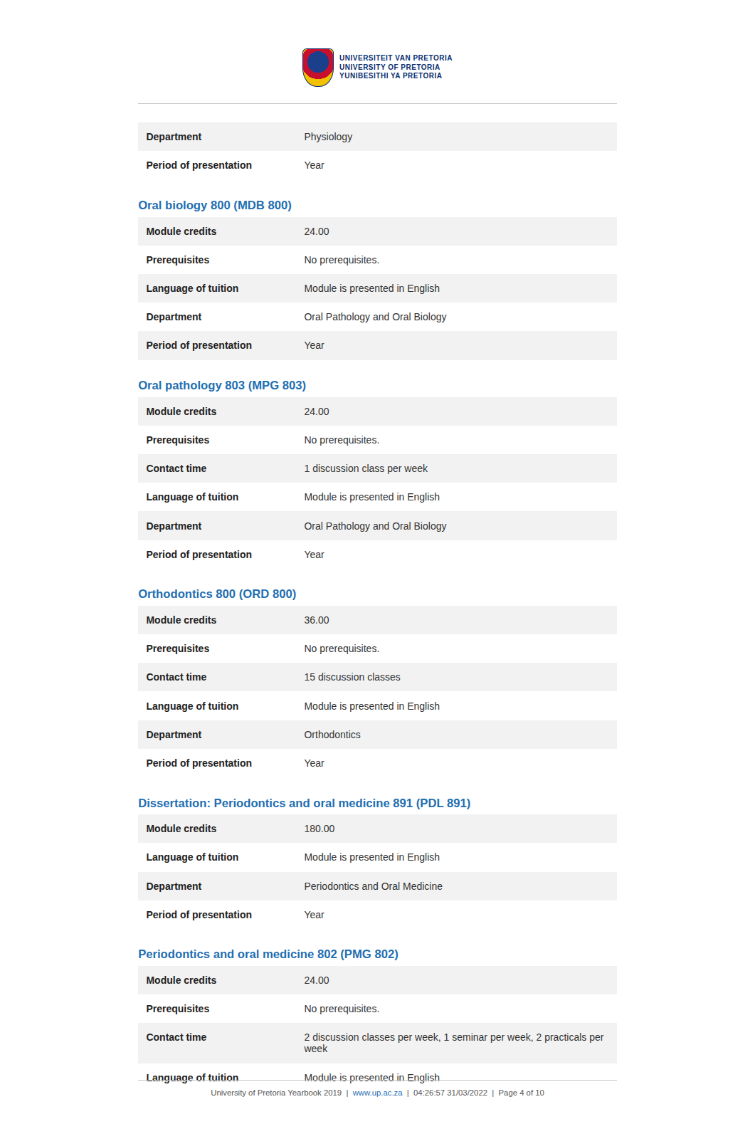UNIVERSITEIT VAN PRETORIA
UNIVERSITY OF PRETORIA
YUNIBESITHI YA PRETORIA
| Department | Physiology |
| Period of presentation | Year |
Oral biology 800 (MDB 800)
| Module credits | 24.00 |
| Prerequisites | No prerequisites. |
| Language of tuition | Module is presented in English |
| Department | Oral Pathology and Oral Biology |
| Period of presentation | Year |
Oral pathology 803 (MPG 803)
| Module credits | 24.00 |
| Prerequisites | No prerequisites. |
| Contact time | 1 discussion class per week |
| Language of tuition | Module is presented in English |
| Department | Oral Pathology and Oral Biology |
| Period of presentation | Year |
Orthodontics 800 (ORD 800)
| Module credits | 36.00 |
| Prerequisites | No prerequisites. |
| Contact time | 15 discussion classes |
| Language of tuition | Module is presented in English |
| Department | Orthodontics |
| Period of presentation | Year |
Dissertation: Periodontics and oral medicine 891 (PDL 891)
| Module credits | 180.00 |
| Language of tuition | Module is presented in English |
| Department | Periodontics and Oral Medicine |
| Period of presentation | Year |
Periodontics and oral medicine 802 (PMG 802)
| Module credits | 24.00 |
| Prerequisites | No prerequisites. |
| Contact time | 2 discussion classes per week, 1 seminar per week, 2 practicals per week |
| Language of tuition | Module is presented in English |
University of Pretoria Yearbook 2019 | www.up.ac.za | 04:26:57 31/03/2022 | Page 4 of 10